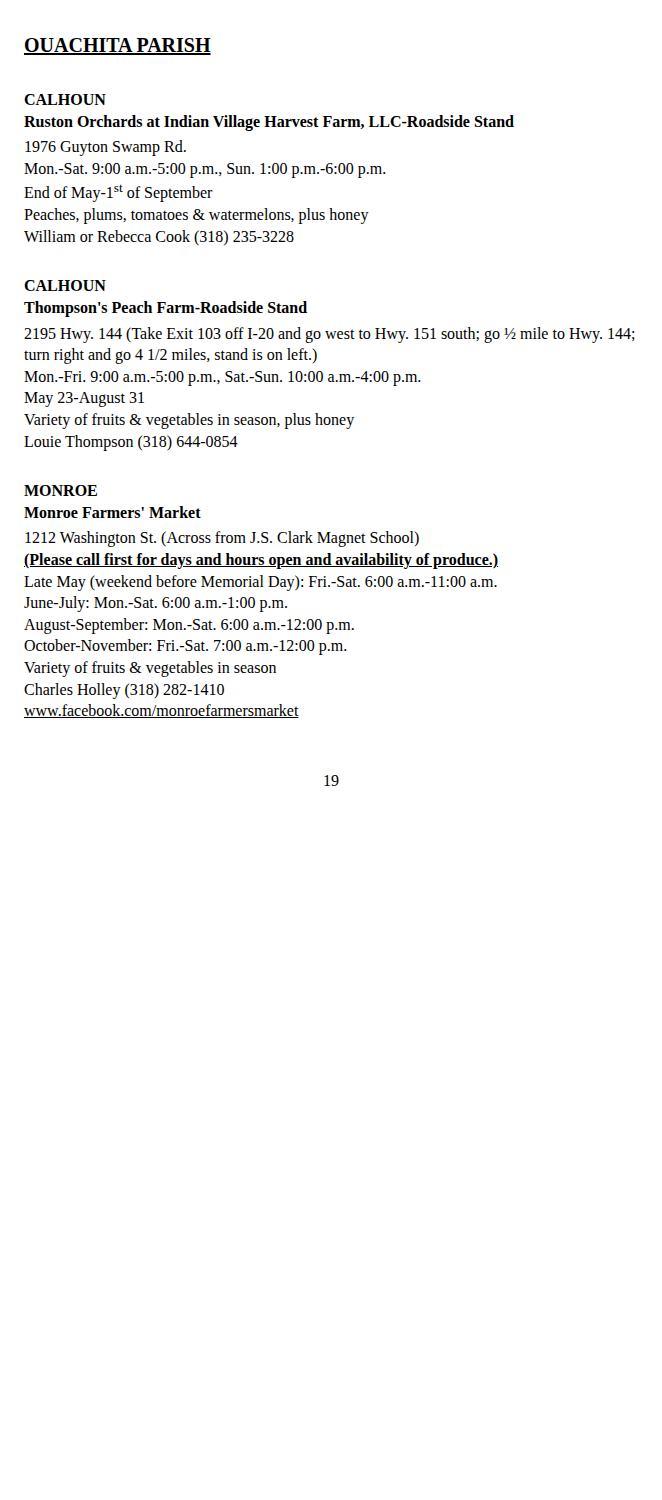OUACHITA PARISH
CALHOUN
Ruston Orchards at Indian Village Harvest Farm, LLC-Roadside Stand
1976 Guyton Swamp Rd.
Mon.-Sat. 9:00 a.m.-5:00 p.m., Sun. 1:00 p.m.-6:00 p.m.
End of May-1st of September
Peaches, plums, tomatoes & watermelons, plus honey
William or Rebecca Cook (318) 235-3228
CALHOUN
Thompson's Peach Farm-Roadside Stand
2195 Hwy. 144 (Take Exit 103 off I-20 and go west to Hwy. 151 south; go ½ mile to Hwy. 144; turn right and go 4 1/2 miles, stand is on left.)
Mon.-Fri. 9:00 a.m.-5:00 p.m., Sat.-Sun. 10:00 a.m.-4:00 p.m.
May 23-August 31
Variety of fruits & vegetables in season, plus honey
Louie Thompson (318) 644-0854
MONROE
Monroe Farmers' Market
1212 Washington St. (Across from J.S. Clark Magnet School)
(Please call first for days and hours open and availability of produce.)
Late May (weekend before Memorial Day): Fri.-Sat. 6:00 a.m.-11:00 a.m.
June-July: Mon.-Sat. 6:00 a.m.-1:00 p.m.
August-September: Mon.-Sat. 6:00 a.m.-12:00 p.m.
October-November: Fri.-Sat. 7:00 a.m.-12:00 p.m.
Variety of fruits & vegetables in season
Charles Holley (318) 282-1410
www.facebook.com/monroefarmersmarket
19